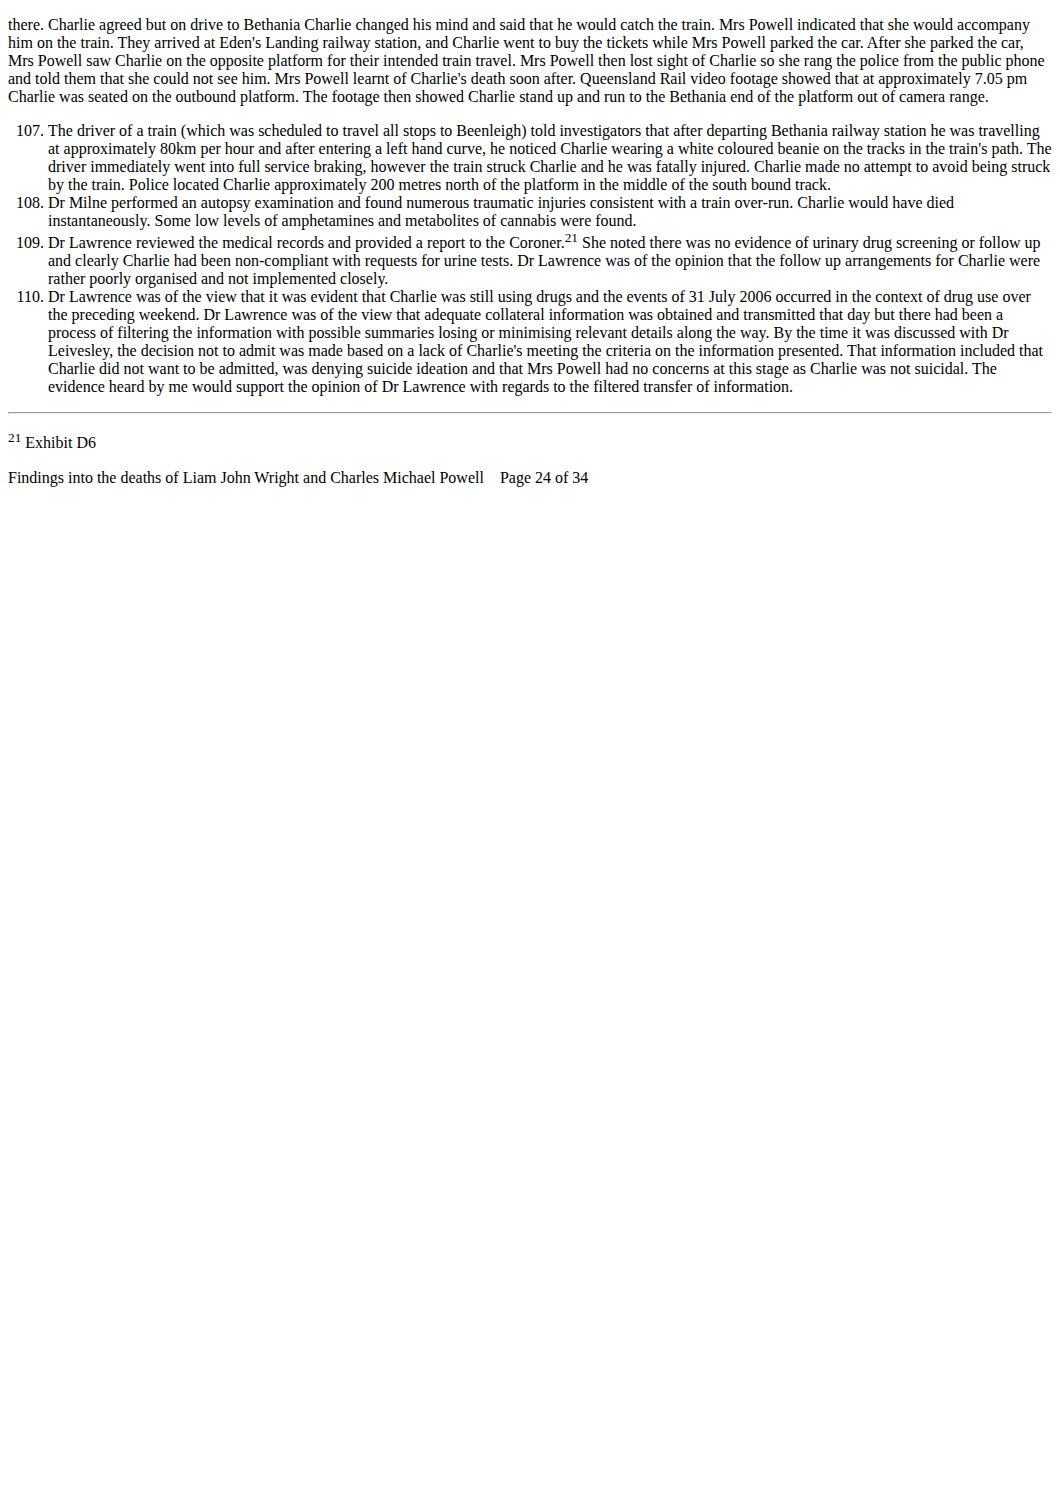there. Charlie agreed but on drive to Bethania Charlie changed his mind and said that he would catch the train. Mrs Powell indicated that she would accompany him on the train. They arrived at Eden's Landing railway station, and Charlie went to buy the tickets while Mrs Powell parked the car. After she parked the car, Mrs Powell saw Charlie on the opposite platform for their intended train travel. Mrs Powell then lost sight of Charlie so she rang the police from the public phone and told them that she could not see him. Mrs Powell learnt of Charlie's death soon after. Queensland Rail video footage showed that at approximately 7.05 pm Charlie was seated on the outbound platform. The footage then showed Charlie stand up and run to the Bethania end of the platform out of camera range.
The driver of a train (which was scheduled to travel all stops to Beenleigh) told investigators that after departing Bethania railway station he was travelling at approximately 80km per hour and after entering a left hand curve, he noticed Charlie wearing a white coloured beanie on the tracks in the train's path. The driver immediately went into full service braking, however the train struck Charlie and he was fatally injured. Charlie made no attempt to avoid being struck by the train. Police located Charlie approximately 200 metres north of the platform in the middle of the south bound track.
Dr Milne performed an autopsy examination and found numerous traumatic injuries consistent with a train over-run. Charlie would have died instantaneously. Some low levels of amphetamines and metabolites of cannabis were found.
Dr Lawrence reviewed the medical records and provided a report to the Coroner.21 She noted there was no evidence of urinary drug screening or follow up and clearly Charlie had been non-compliant with requests for urine tests. Dr Lawrence was of the opinion that the follow up arrangements for Charlie were rather poorly organised and not implemented closely.
Dr Lawrence was of the view that it was evident that Charlie was still using drugs and the events of 31 July 2006 occurred in the context of drug use over the preceding weekend. Dr Lawrence was of the view that adequate collateral information was obtained and transmitted that day but there had been a process of filtering the information with possible summaries losing or minimising relevant details along the way. By the time it was discussed with Dr Leivesley, the decision not to admit was made based on a lack of Charlie's meeting the criteria on the information presented. That information included that Charlie did not want to be admitted, was denying suicide ideation and that Mrs Powell had no concerns at this stage as Charlie was not suicidal. The evidence heard by me would support the opinion of Dr Lawrence with regards to the filtered transfer of information.
21 Exhibit D6
Findings into the deaths of Liam John Wright and Charles Michael Powell Page 24 of 34